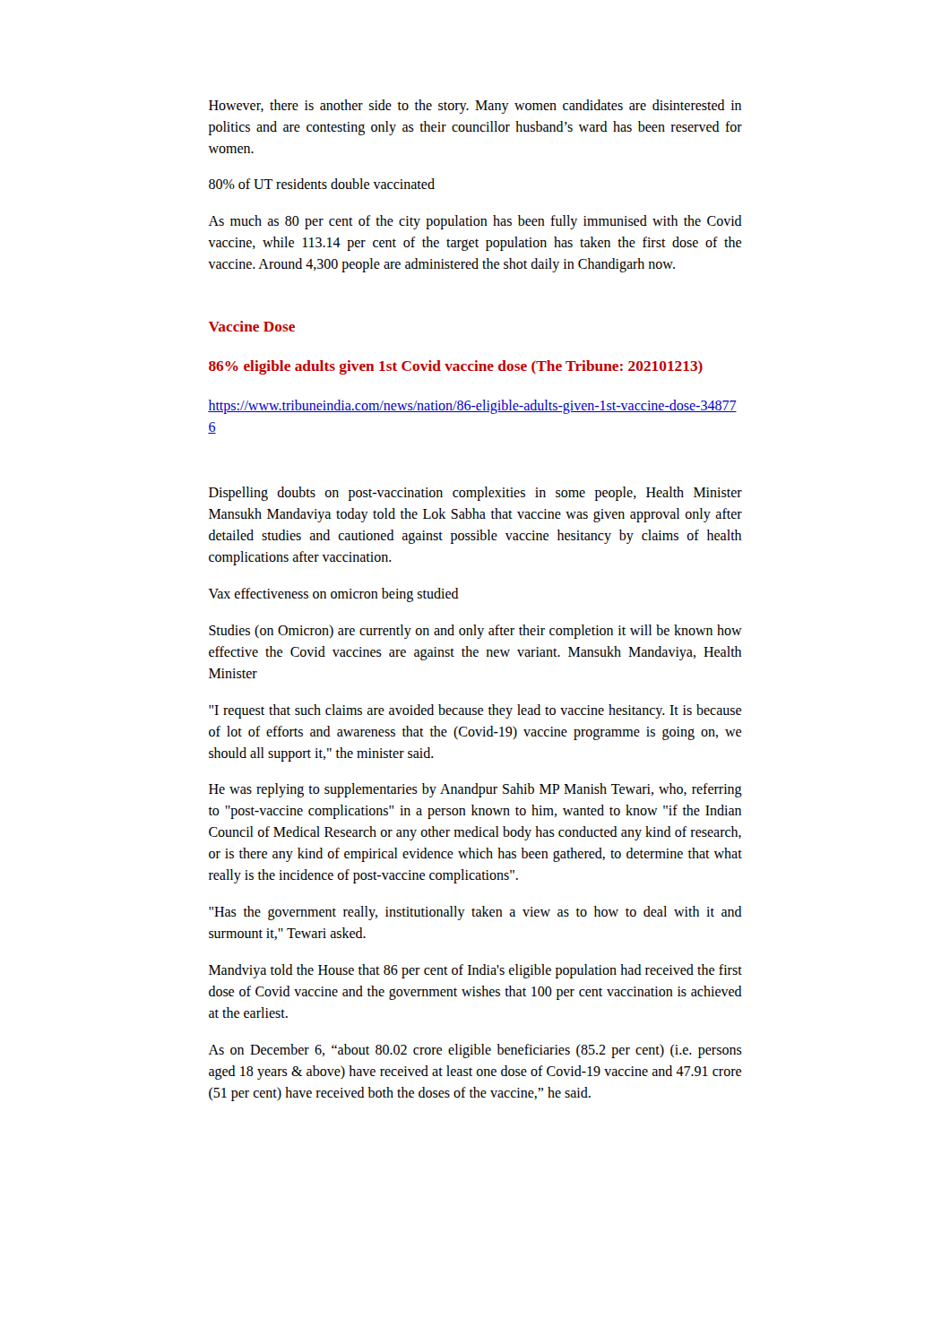However, there is another side to the story. Many women candidates are disinterested in politics and are contesting only as their councillor husband’s ward has been reserved for women.
80% of UT residents double vaccinated
As much as 80 per cent of the city population has been fully immunised with the Covid vaccine, while 113.14 per cent of the target population has taken the first dose of the vaccine. Around 4,300 people are administered the shot daily in Chandigarh now.
Vaccine Dose
86% eligible adults given 1st Covid vaccine dose (The Tribune: 202101213)
https://www.tribuneindia.com/news/nation/86-eligible-adults-given-1st-vaccine-dose-348776
Dispelling doubts on post-vaccination complexities in some people, Health Minister Mansukh Mandaviya today told the Lok Sabha that vaccine was given approval only after detailed studies and cautioned against possible vaccine hesitancy by claims of health complications after vaccination.
Vax effectiveness on omicron being studied
Studies (on Omicron) are currently on and only after their completion it will be known how effective the Covid vaccines are against the new variant. Mansukh Mandaviya, Health Minister
"I request that such claims are avoided because they lead to vaccine hesitancy. It is because of lot of efforts and awareness that the (Covid-19) vaccine programme is going on, we should all support it," the minister said.
He was replying to supplementaries by Anandpur Sahib MP Manish Tewari, who, referring to "post-vaccine complications" in a person known to him, wanted to know "if the Indian Council of Medical Research or any other medical body has conducted any kind of research, or is there any kind of empirical evidence which has been gathered, to determine that what really is the incidence of post-vaccine complications".
"Has the government really, institutionally taken a view as to how to deal with it and surmount it," Tewari asked.
Mandviya told the House that 86 per cent of India's eligible population had received the first dose of Covid vaccine and the government wishes that 100 per cent vaccination is achieved at the earliest.
As on December 6, “about 80.02 crore eligible beneficiaries (85.2 per cent) (i.e. persons aged 18 years & above) have received at least one dose of Covid-19 vaccine and 47.91 crore (51 per cent) have received both the doses of the vaccine,” he said.